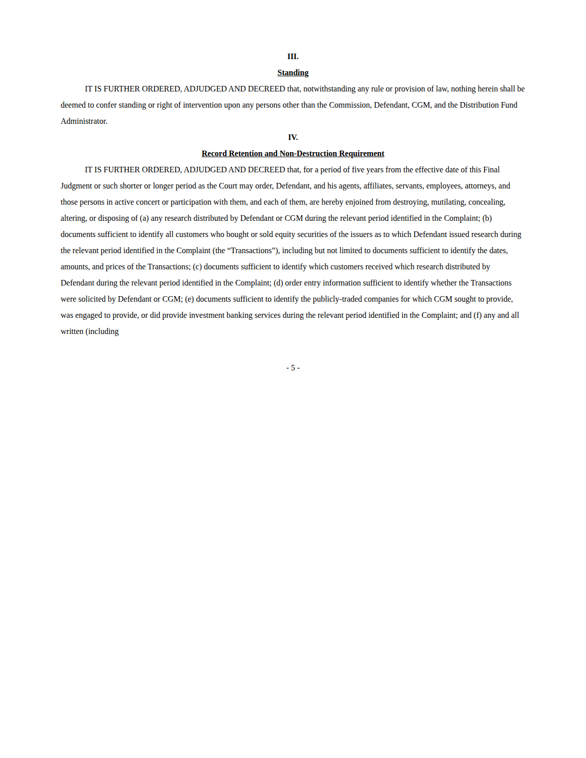III.
Standing
IT IS FURTHER ORDERED, ADJUDGED AND DECREED that, notwithstanding any rule or provision of law, nothing herein shall be deemed to confer standing or right of intervention upon any persons other than the Commission, Defendant, CGM, and the Distribution Fund Administrator.
IV.
Record Retention and Non-Destruction Requirement
IT IS FURTHER ORDERED, ADJUDGED AND DECREED that, for a period of five years from the effective date of this Final Judgment or such shorter or longer period as the Court may order, Defendant, and his agents, affiliates, servants, employees, attorneys, and those persons in active concert or participation with them, and each of them, are hereby enjoined from destroying, mutilating, concealing, altering, or disposing of (a) any research distributed by Defendant or CGM during the relevant period identified in the Complaint; (b) documents sufficient to identify all customers who bought or sold equity securities of the issuers as to which Defendant issued research during the relevant period identified in the Complaint (the “Transactions”), including but not limited to documents sufficient to identify the dates, amounts, and prices of the Transactions; (c) documents sufficient to identify which customers received which research distributed by Defendant during the relevant period identified in the Complaint; (d) order entry information sufficient to identify whether the Transactions were solicited by Defendant or CGM; (e) documents sufficient to identify the publicly-traded companies for which CGM sought to provide, was engaged to provide, or did provide investment banking services during the relevant period identified in the Complaint; and (f) any and all written (including
- 5 -